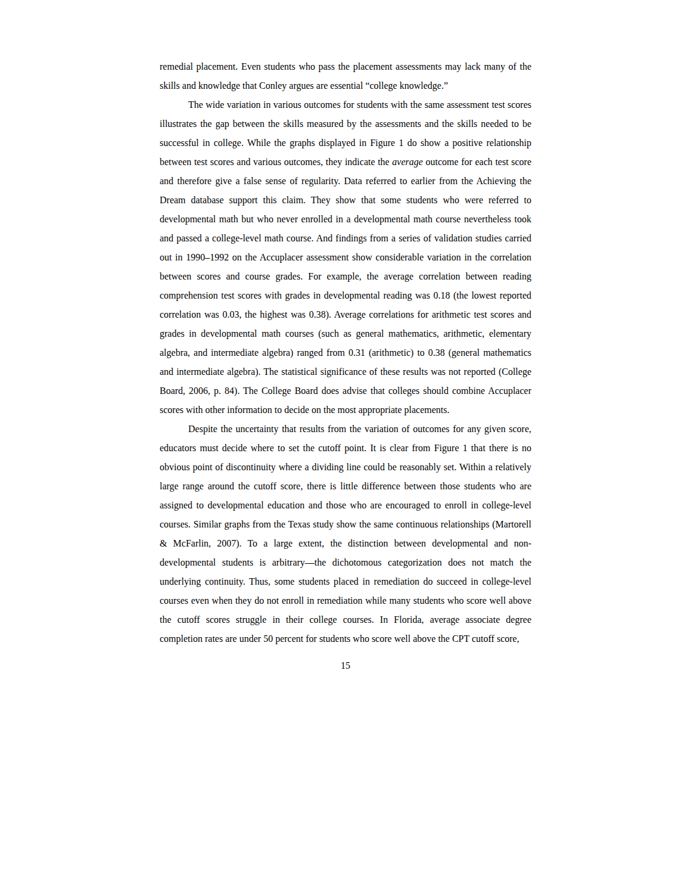remedial placement. Even students who pass the placement assessments may lack many of the skills and knowledge that Conley argues are essential “college knowledge.”
The wide variation in various outcomes for students with the same assessment test scores illustrates the gap between the skills measured by the assessments and the skills needed to be successful in college. While the graphs displayed in Figure 1 do show a positive relationship between test scores and various outcomes, they indicate the average outcome for each test score and therefore give a false sense of regularity. Data referred to earlier from the Achieving the Dream database support this claim. They show that some students who were referred to developmental math but who never enrolled in a developmental math course nevertheless took and passed a college-level math course. And findings from a series of validation studies carried out in 1990–1992 on the Accuplacer assessment show considerable variation in the correlation between scores and course grades. For example, the average correlation between reading comprehension test scores with grades in developmental reading was 0.18 (the lowest reported correlation was 0.03, the highest was 0.38). Average correlations for arithmetic test scores and grades in developmental math courses (such as general mathematics, arithmetic, elementary algebra, and intermediate algebra) ranged from 0.31 (arithmetic) to 0.38 (general mathematics and intermediate algebra). The statistical significance of these results was not reported (College Board, 2006, p. 84). The College Board does advise that colleges should combine Accuplacer scores with other information to decide on the most appropriate placements.
Despite the uncertainty that results from the variation of outcomes for any given score, educators must decide where to set the cutoff point. It is clear from Figure 1 that there is no obvious point of discontinuity where a dividing line could be reasonably set. Within a relatively large range around the cutoff score, there is little difference between those students who are assigned to developmental education and those who are encouraged to enroll in college-level courses. Similar graphs from the Texas study show the same continuous relationships (Martorell & McFarlin, 2007). To a large extent, the distinction between developmental and non-developmental students is arbitrary—the dichotomous categorization does not match the underlying continuity. Thus, some students placed in remediation do succeed in college-level courses even when they do not enroll in remediation while many students who score well above the cutoff scores struggle in their college courses. In Florida, average associate degree completion rates are under 50 percent for students who score well above the CPT cutoff score,
15